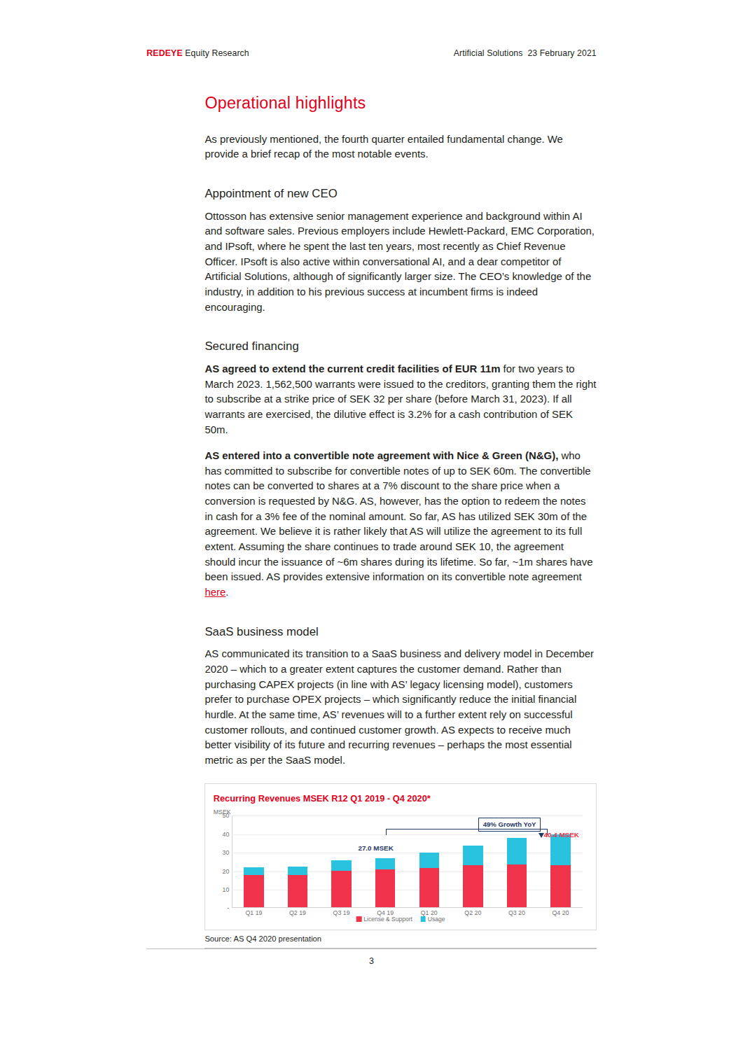REDEYE Equity Research
Artificial Solutions 23 February 2021
Operational highlights
As previously mentioned, the fourth quarter entailed fundamental change. We provide a brief recap of the most notable events.
Appointment of new CEO
Ottosson has extensive senior management experience and background within AI and software sales. Previous employers include Hewlett-Packard, EMC Corporation, and IPsoft, where he spent the last ten years, most recently as Chief Revenue Officer. IPsoft is also active within conversational AI, and a dear competitor of Artificial Solutions, although of significantly larger size. The CEO’s knowledge of the industry, in addition to his previous success at incumbent firms is indeed encouraging.
Secured financing
AS agreed to extend the current credit facilities of EUR 11m for two years to March 2023. 1,562,500 warrants were issued to the creditors, granting them the right to subscribe at a strike price of SEK 32 per share (before March 31, 2023). If all warrants are exercised, the dilutive effect is 3.2% for a cash contribution of SEK 50m.
AS entered into a convertible note agreement with Nice & Green (N&G), who has committed to subscribe for convertible notes of up to SEK 60m. The convertible notes can be converted to shares at a 7% discount to the share price when a conversion is requested by N&G. AS, however, has the option to redeem the notes in cash for a 3% fee of the nominal amount. So far, AS has utilized SEK 30m of the agreement. We believe it is rather likely that AS will utilize the agreement to its full extent. Assuming the share continues to trade around SEK 10, the agreement should incur the issuance of ~6m shares during its lifetime. So far, ~1m shares have been issued. AS provides extensive information on its convertible note agreement here.
SaaS business model
AS communicated its transition to a SaaS business and delivery model in December 2020 – which to a greater extent captures the customer demand. Rather than purchasing CAPEX projects (in line with AS’ legacy licensing model), customers prefer to purchase OPEX projects – which significantly reduce the initial financial hurdle. At the same time, AS’ revenues will to a further extent rely on successful customer rollouts, and continued customer growth. AS expects to receive much better visibility of its future and recurring revenues – perhaps the most essential metric as per the SaaS model.
Recurring Revenues MSEK R12 Q1 2019 - Q4 2020*
MSEK
50 40 30 20 10 -
49% Growth YoY
27.0 MSEK
40.4 MSEK
Q1 19 Q2 19 Q3 19 Q4 19 Q1 20 Q2 20 Q3 20 Q4 20
License & Support Usage
Source: AS Q4 2020 presentation
3